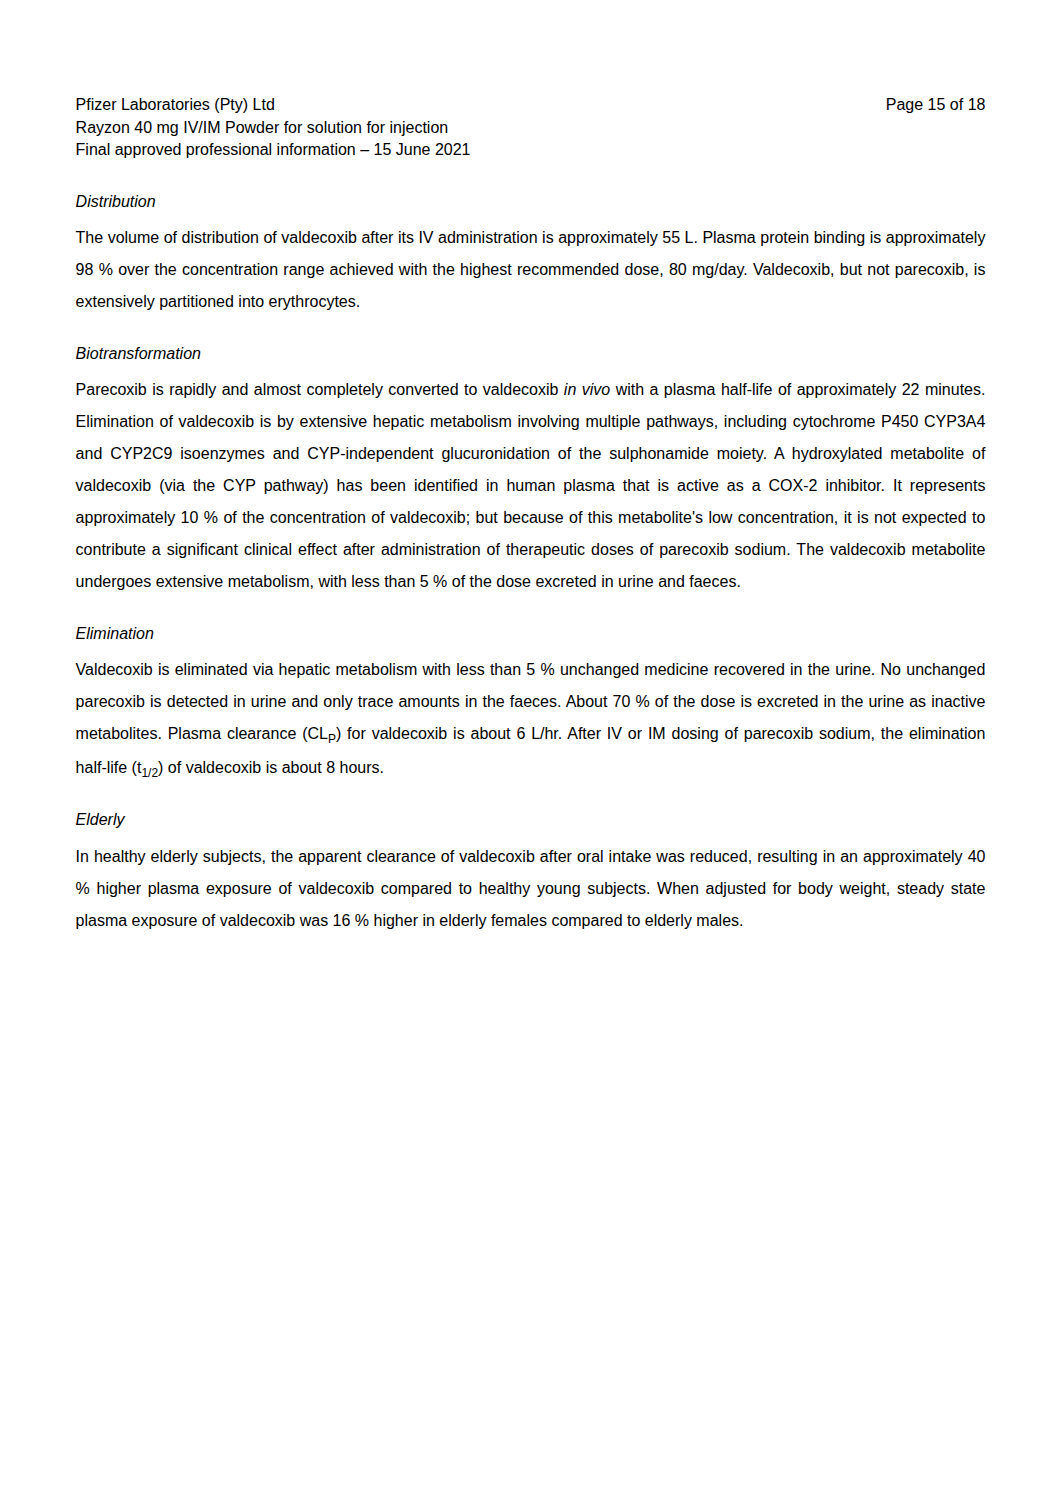Pfizer Laboratories (Pty) Ltd
Page 15 of 18
Rayzon 40 mg IV/IM Powder for solution for injection
Final approved professional information – 15 June 2021
Distribution
The volume of distribution of valdecoxib after its IV administration is approximately 55 L. Plasma protein binding is approximately 98 % over the concentration range achieved with the highest recommended dose, 80 mg/day. Valdecoxib, but not parecoxib, is extensively partitioned into erythrocytes.
Biotransformation
Parecoxib is rapidly and almost completely converted to valdecoxib in vivo with a plasma half-life of approximately 22 minutes. Elimination of valdecoxib is by extensive hepatic metabolism involving multiple pathways, including cytochrome P450 CYP3A4 and CYP2C9 isoenzymes and CYP-independent glucuronidation of the sulphonamide moiety. A hydroxylated metabolite of valdecoxib (via the CYP pathway) has been identified in human plasma that is active as a COX-2 inhibitor. It represents approximately 10 % of the concentration of valdecoxib; but because of this metabolite's low concentration, it is not expected to contribute a significant clinical effect after administration of therapeutic doses of parecoxib sodium. The valdecoxib metabolite undergoes extensive metabolism, with less than 5 % of the dose excreted in urine and faeces.
Elimination
Valdecoxib is eliminated via hepatic metabolism with less than 5 % unchanged medicine recovered in the urine. No unchanged parecoxib is detected in urine and only trace amounts in the faeces. About 70 % of the dose is excreted in the urine as inactive metabolites. Plasma clearance (CLP) for valdecoxib is about 6 L/hr. After IV or IM dosing of parecoxib sodium, the elimination half-life (t1/2) of valdecoxib is about 8 hours.
Elderly
In healthy elderly subjects, the apparent clearance of valdecoxib after oral intake was reduced, resulting in an approximately 40 % higher plasma exposure of valdecoxib compared to healthy young subjects. When adjusted for body weight, steady state plasma exposure of valdecoxib was 16 % higher in elderly females compared to elderly males.